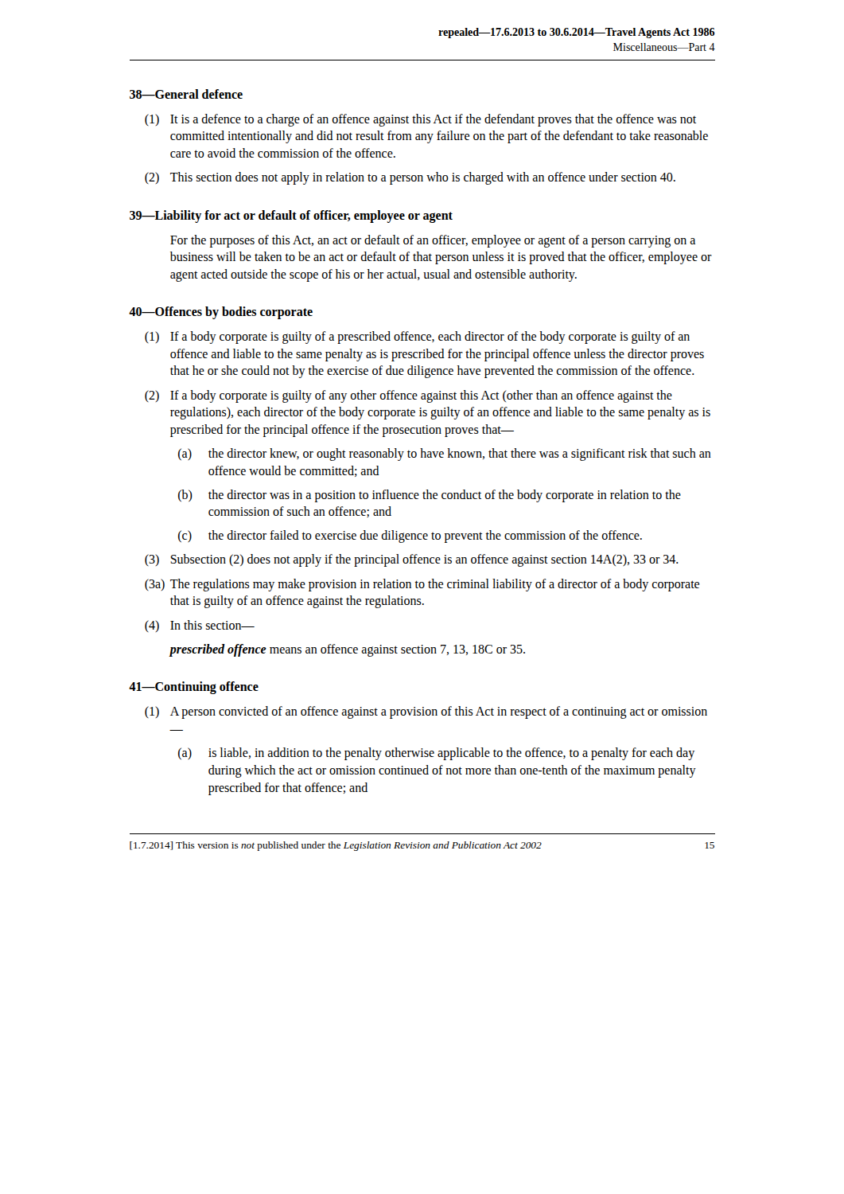repealed—17.6.2013 to 30.6.2014—Travel Agents Act 1986
Miscellaneous—Part 4
38—General defence
(1) It is a defence to a charge of an offence against this Act if the defendant proves that the offence was not committed intentionally and did not result from any failure on the part of the defendant to take reasonable care to avoid the commission of the offence.
(2) This section does not apply in relation to a person who is charged with an offence under section 40.
39—Liability for act or default of officer, employee or agent
For the purposes of this Act, an act or default of an officer, employee or agent of a person carrying on a business will be taken to be an act or default of that person unless it is proved that the officer, employee or agent acted outside the scope of his or her actual, usual and ostensible authority.
40—Offences by bodies corporate
(1) If a body corporate is guilty of a prescribed offence, each director of the body corporate is guilty of an offence and liable to the same penalty as is prescribed for the principal offence unless the director proves that he or she could not by the exercise of due diligence have prevented the commission of the offence.
(2) If a body corporate is guilty of any other offence against this Act (other than an offence against the regulations), each director of the body corporate is guilty of an offence and liable to the same penalty as is prescribed for the principal offence if the prosecution proves that—
(a) the director knew, or ought reasonably to have known, that there was a significant risk that such an offence would be committed; and
(b) the director was in a position to influence the conduct of the body corporate in relation to the commission of such an offence; and
(c) the director failed to exercise due diligence to prevent the commission of the offence.
(3) Subsection (2) does not apply if the principal offence is an offence against section 14A(2), 33 or 34.
(3a) The regulations may make provision in relation to the criminal liability of a director of a body corporate that is guilty of an offence against the regulations.
(4) In this section—
prescribed offence means an offence against section 7, 13, 18C or 35.
41—Continuing offence
(1) A person convicted of an offence against a provision of this Act in respect of a continuing act or omission—
(a) is liable, in addition to the penalty otherwise applicable to the offence, to a penalty for each day during which the act or omission continued of not more than one-tenth of the maximum penalty prescribed for that offence; and
[1.7.2014] This version is not published under the Legislation Revision and Publication Act 2002
15